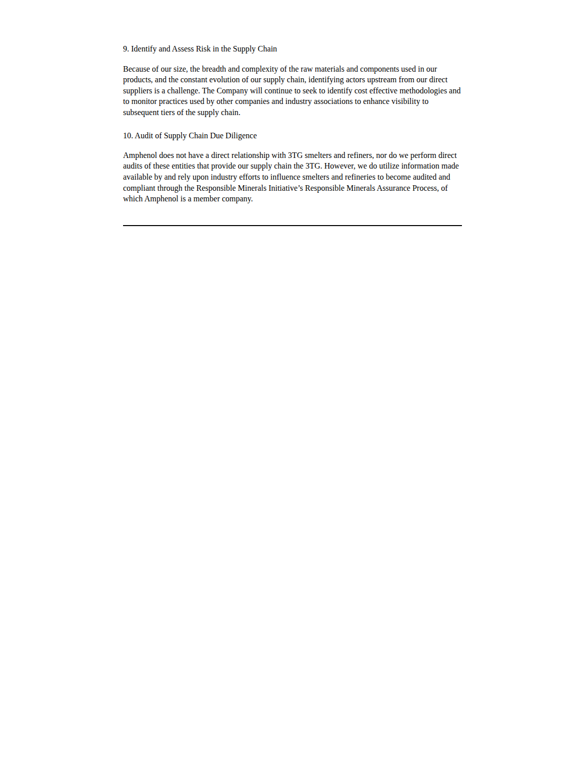9. Identify and Assess Risk in the Supply Chain
Because of our size, the breadth and complexity of the raw materials and components used in our products, and the constant evolution of our supply chain, identifying actors upstream from our direct suppliers is a challenge. The Company will continue to seek to identify cost effective methodologies and to monitor practices used by other companies and industry associations to enhance visibility to subsequent tiers of the supply chain.
10. Audit of Supply Chain Due Diligence
Amphenol does not have a direct relationship with 3TG smelters and refiners, nor do we perform direct audits of these entities that provide our supply chain the 3TG. However, we do utilize information made available by and rely upon industry efforts to influence smelters and refineries to become audited and compliant through the Responsible Minerals Initiative’s Responsible Minerals Assurance Process, of which Amphenol is a member company.